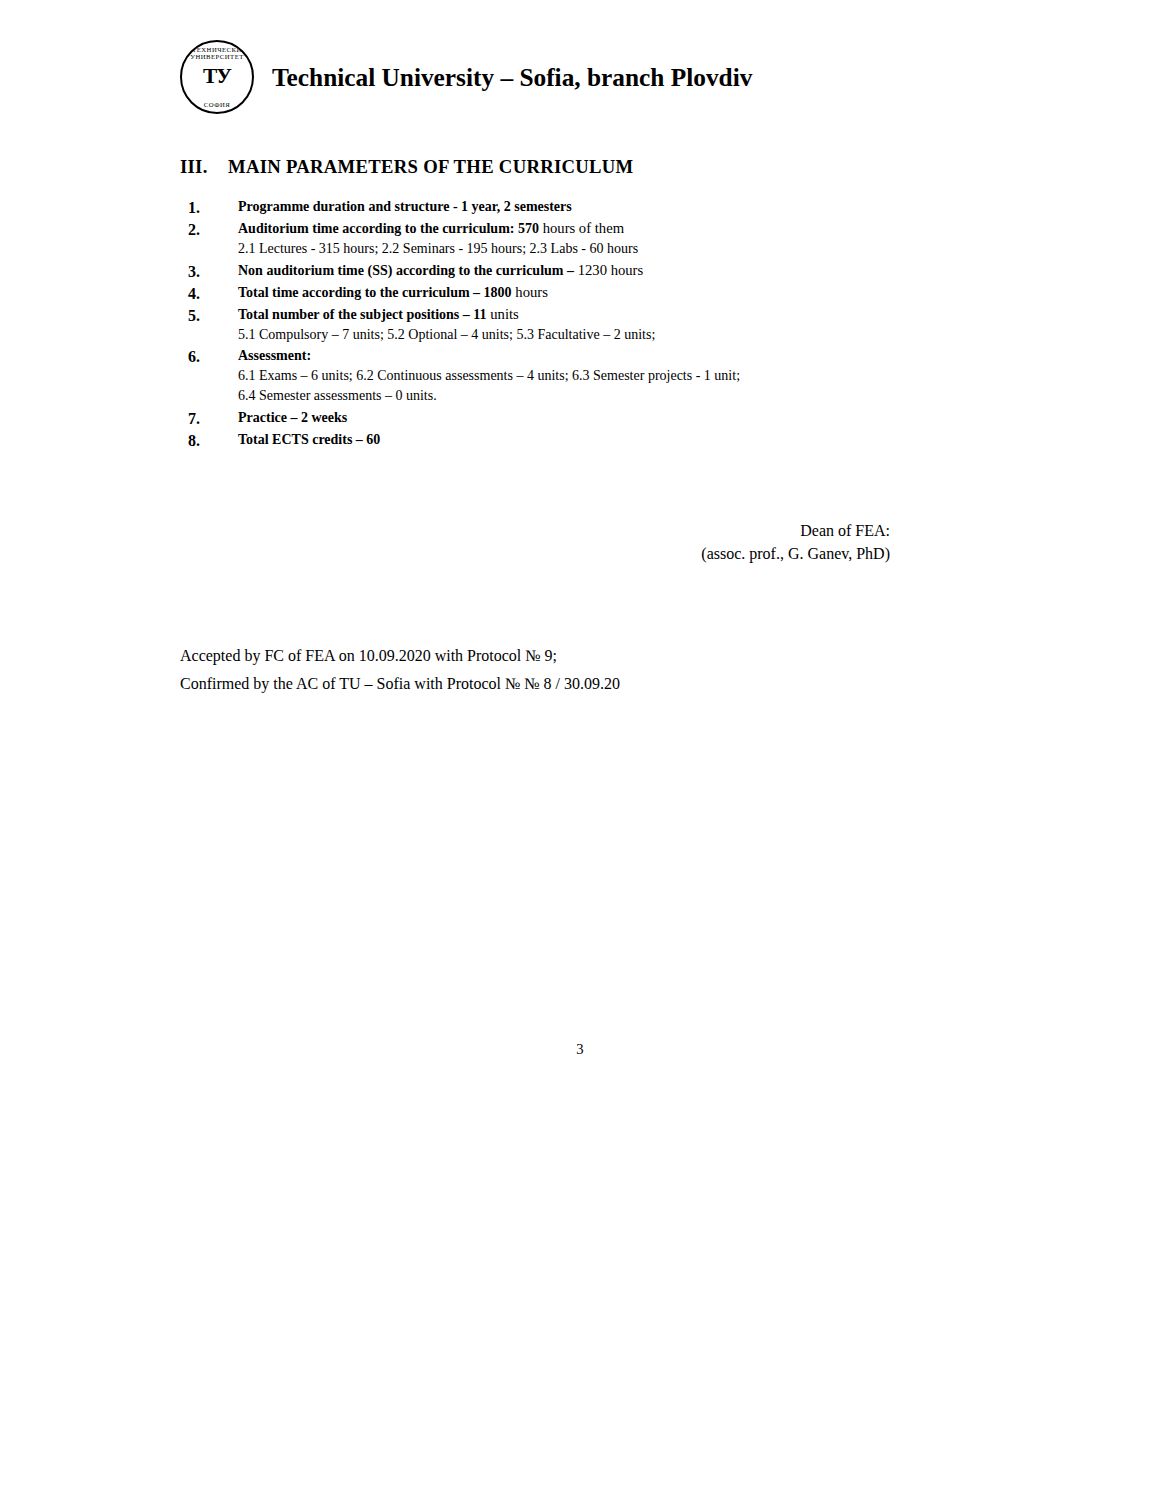ТЕХНИЧЕСКИ УНИВЕРСИТЕТ ТУ СОФИЯ
Technical University – Sofia, branch Plovdiv
III. MAIN PARAMETERS OF THE CURRICULUM
Programme duration and structure - 1 year, 2 semesters
Auditorium time according to the curriculum: 570 hours of them 2.1 Lectures - 315 hours; 2.2 Seminars - 195 hours; 2.3 Labs - 60 hours
Non auditorium time (SS) according to the curriculum – 1230 hours
Total time according to the curriculum – 1800 hours
Total number of the subject positions – 11 units 5.1 Compulsory – 7 units; 5.2 Optional – 4 units; 5.3 Facultative – 2 units;
Assessment: 6.1 Exams – 6 units; 6.2 Continuous assessments – 4 units; 6.3 Semester projects - 1 unit; 6.4 Semester assessments – 0 units.
Practice – 2 weeks
Total ECTS credits – 60
Dean of FEA:
(assoc. prof., G. Ganev, PhD)
Accepted by FC of FEA on 10.09.2020 with Protocol № 9;
Confirmed by the AC of TU – Sofia with Protocol № № 8 / 30.09.20
3